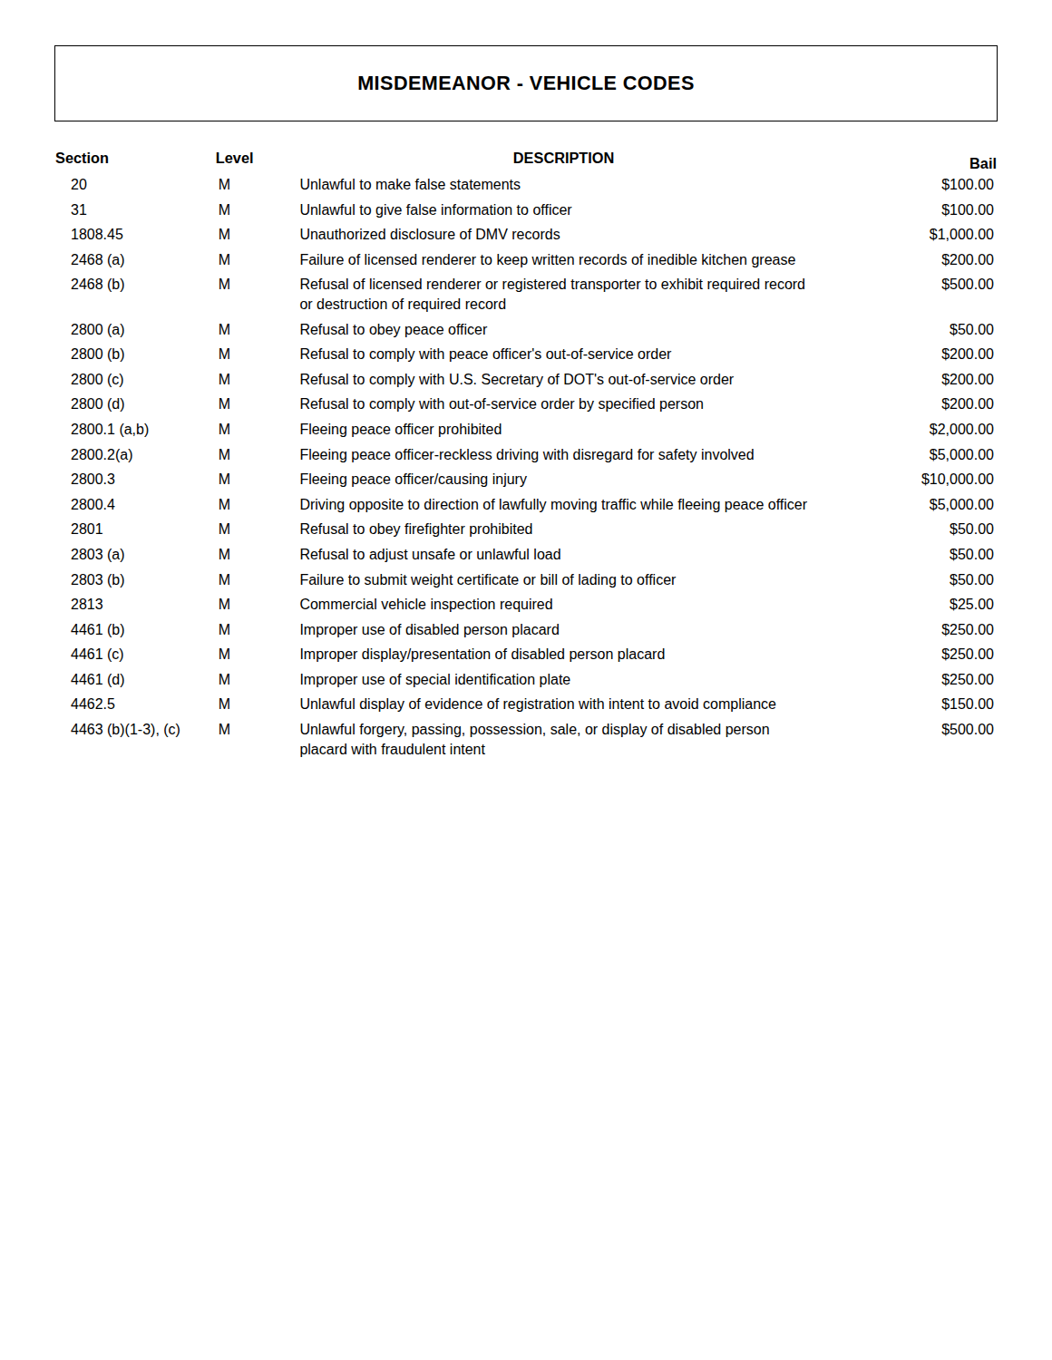MISDEMEANOR - VEHICLE CODES
| Section | Level | DESCRIPTION | Bail |
| --- | --- | --- | --- |
| 20 | M | Unlawful to make false statements | $100.00 |
| 31 | M | Unlawful to give false information to officer | $100.00 |
| 1808.45 | M | Unauthorized disclosure of DMV records | $1,000.00 |
| 2468 (a) | M | Failure of licensed renderer to keep written records of inedible kitchen grease | $200.00 |
| 2468 (b) | M | Refusal of licensed renderer or registered transporter to exhibit required record or destruction of required record | $500.00 |
| 2800 (a) | M | Refusal to obey peace officer | $50.00 |
| 2800 (b) | M | Refusal to comply with peace officer's out-of-service order | $200.00 |
| 2800 (c) | M | Refusal to comply with U.S. Secretary of DOT's out-of-service order | $200.00 |
| 2800 (d) | M | Refusal to comply with out-of-service order by specified person | $200.00 |
| 2800.1 (a,b) | M | Fleeing peace officer prohibited | $2,000.00 |
| 2800.2(a) | M | Fleeing peace officer-reckless driving with disregard for safety involved | $5,000.00 |
| 2800.3 | M | Fleeing peace officer/causing injury | $10,000.00 |
| 2800.4 | M | Driving opposite to direction of lawfully moving traffic while fleeing peace officer | $5,000.00 |
| 2801 | M | Refusal to obey firefighter prohibited | $50.00 |
| 2803 (a) | M | Refusal to adjust unsafe or unlawful load | $50.00 |
| 2803 (b) | M | Failure to submit weight certificate or bill of lading to officer | $50.00 |
| 2813 | M | Commercial vehicle inspection required | $25.00 |
| 4461 (b) | M | Improper use of disabled person placard | $250.00 |
| 4461 (c) | M | Improper display/presentation of disabled person placard | $250.00 |
| 4461 (d) | M | Improper use of special identification plate | $250.00 |
| 4462.5 | M | Unlawful display of evidence of registration with intent to avoid compliance | $150.00 |
| 4463 (b)(1-3), (c) | M | Unlawful forgery, passing, possession, sale, or display of disabled person placard with fraudulent intent | $500.00 |